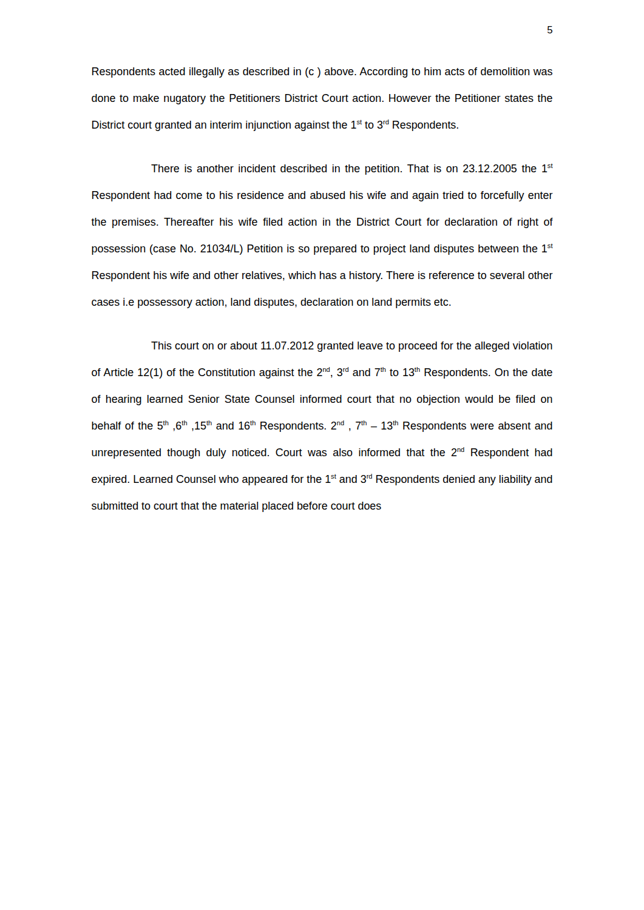5
Respondents acted illegally as described in (c ) above. According to him acts of demolition was done to make nugatory the Petitioners District Court action. However the Petitioner states the District court granted an interim injunction against the 1st to 3rd Respondents.
There is another incident described in the petition. That is on 23.12.2005 the 1st Respondent had come to his residence and abused his wife and again tried to forcefully enter the premises. Thereafter his wife filed action in the District Court for declaration of right of possession (case No. 21034/L) Petition is so prepared to project land disputes between the 1st Respondent his wife and other relatives, which has a history. There is reference to several other cases i.e possessory action, land disputes, declaration on land permits etc.
This court on or about 11.07.2012 granted leave to proceed for the alleged violation of Article 12(1) of the Constitution against the 2nd, 3rd and 7th to 13th Respondents. On the date of hearing learned Senior State Counsel informed court that no objection would be filed on behalf of the 5th ,6th ,15th and 16th Respondents. 2nd , 7th – 13th Respondents were absent and unrepresented though duly noticed. Court was also informed that the 2nd Respondent had expired. Learned Counsel who appeared for the 1st and 3rd Respondents denied any liability and submitted to court that the material placed before court does